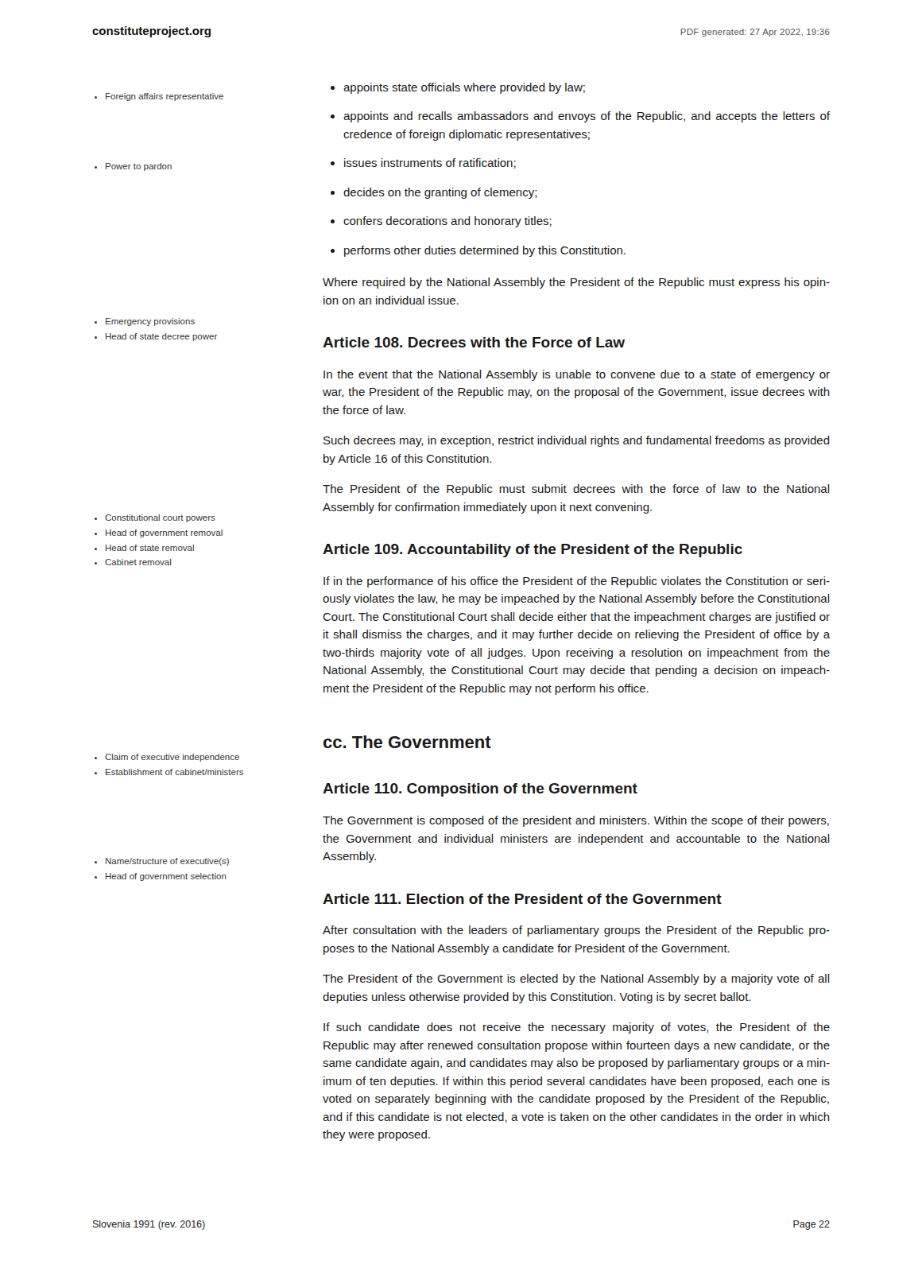constituteproject.org
PDF generated: 27 Apr 2022, 19:36
Foreign affairs representative
Power to pardon
Emergency provisions
Head of state decree power
Constitutional court powers
Head of government removal
Head of state removal
Cabinet removal
Claim of executive independence
Establishment of cabinet/ministers
Name/structure of executive(s)
Head of government selection
appoints state officials where provided by law;
appoints and recalls ambassadors and envoys of the Republic, and accepts the letters of credence of foreign diplomatic representatives;
issues instruments of ratification;
decides on the granting of clemency;
confers decorations and honorary titles;
performs other duties determined by this Constitution.
Where required by the National Assembly the President of the Republic must express his opinion on an individual issue.
Article 108. Decrees with the Force of Law
In the event that the National Assembly is unable to convene due to a state of emergency or war, the President of the Republic may, on the proposal of the Government, issue decrees with the force of law.
Such decrees may, in exception, restrict individual rights and fundamental freedoms as provided by Article 16 of this Constitution.
The President of the Republic must submit decrees with the force of law to the National Assembly for confirmation immediately upon it next convening.
Article 109. Accountability of the President of the Republic
If in the performance of his office the President of the Republic violates the Constitution or seriously violates the law, he may be impeached by the National Assembly before the Constitutional Court. The Constitutional Court shall decide either that the impeachment charges are justified or it shall dismiss the charges, and it may further decide on relieving the President of office by a two-thirds majority vote of all judges. Upon receiving a resolution on impeachment from the National Assembly, the Constitutional Court may decide that pending a decision on impeachment the President of the Republic may not perform his office.
cc. The Government
Article 110. Composition of the Government
The Government is composed of the president and ministers. Within the scope of their powers, the Government and individual ministers are independent and accountable to the National Assembly.
Article 111. Election of the President of the Government
After consultation with the leaders of parliamentary groups the President of the Republic proposes to the National Assembly a candidate for President of the Government.
The President of the Government is elected by the National Assembly by a majority vote of all deputies unless otherwise provided by this Constitution. Voting is by secret ballot.
If such candidate does not receive the necessary majority of votes, the President of the Republic may after renewed consultation propose within fourteen days a new candidate, or the same candidate again, and candidates may also be proposed by parliamentary groups or a minimum of ten deputies. If within this period several candidates have been proposed, each one is voted on separately beginning with the candidate proposed by the President of the Republic, and if this candidate is not elected, a vote is taken on the other candidates in the order in which they were proposed.
Slovenia 1991 (rev. 2016)
Page 22